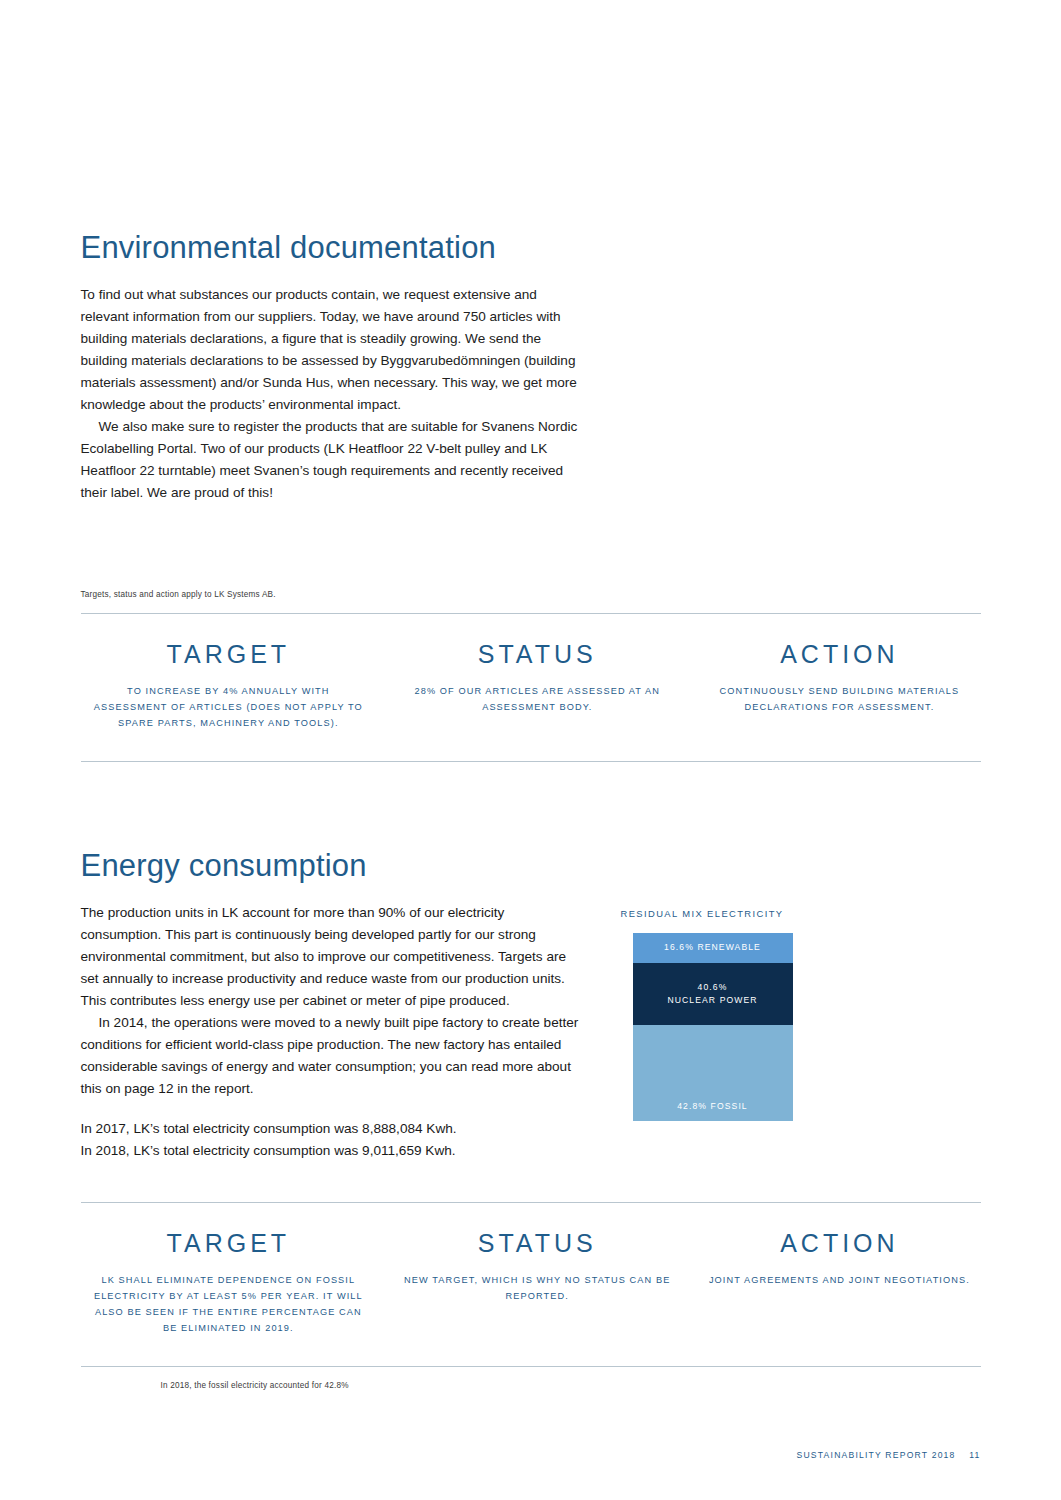Environmental documentation
To find out what substances our products contain, we request extensive and relevant information from our suppliers. Today, we have around 750 articles with building materials declarations, a figure that is steadily growing. We send the building materials declarations to be assessed by Byggvarubedömningen (building materials assessment) and/or Sunda Hus, when necessary. This way, we get more knowledge about the products’ environmental impact.
We also make sure to register the products that are suitable for Svanens Nordic Ecolabelling Portal. Two of our products (LK Heatfloor 22 V-belt pulley and LK Heatfloor 22 turntable) meet Svanen’s tough requirements and recently received their label. We are proud of this!
Targets, status and action apply to LK Systems AB.
Target
To increase by 4% annually with assessment of articles (does not apply to spare parts, machinery and tools).
Status
28% of our articles are assessed at an assessment body.
Action
Continuously send building materials declarations for assessment.
Energy consumption
The production units in LK account for more than 90% of our electricity consumption. This part is continuously being developed partly for our strong environmental commitment, but also to improve our competitiveness. Targets are set annually to increase productivity and reduce waste from our production units. This contributes less energy use per cabinet or meter of pipe produced.
In 2014, the operations were moved to a newly built pipe factory to create better conditions for efficient world-class pipe production. The new factory has entailed considerable savings of energy and water consumption; you can read more about this on page 12 in the report.
In 2017, LK’s total electricity consumption was 8,888,084 Kwh.
In 2018, LK’s total electricity consumption was 9,011,659 Kwh.
Residual mix electricity
16.6% Renewable
40.6% Nuclear power
42.8% Fossil
Target
LK shall eliminate dependence on fossil electricity by at least 5% per year. It will also be seen if the entire percentage can be eliminated in 2019.
Status
New target, which is why no status can be reported.
Action
Joint agreements and joint negotiations.
In 2018, the fossil electricity accounted for 42.8%
Sustainability report 2018 11